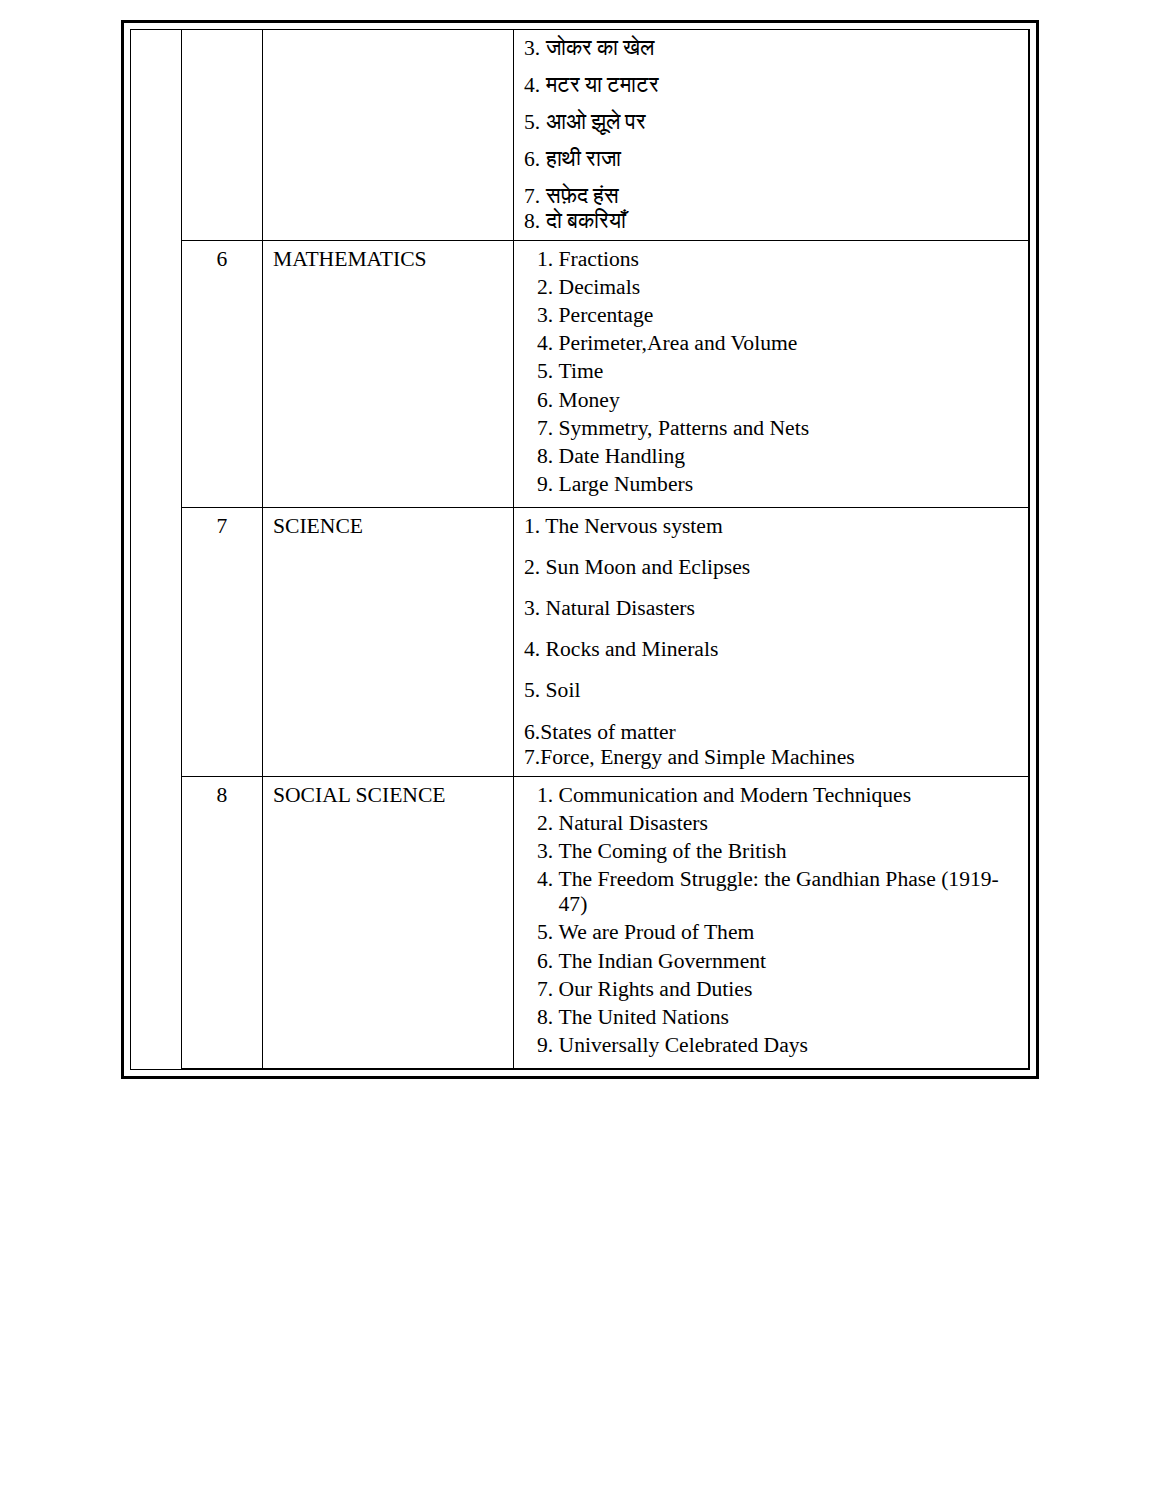| | | | 3. जोकर का खेल 4. मटर या टमाटर 5. आओ झूले पर 6. हाथी राजा 7. सफ़ेद हंस 8. दो बकरियाँ |
| | 6 | MATHEMATICS | Fractions Decimals Percentage Perimeter,Area and Volume Time Money Symmetry, Patterns and Nets Date Handling Large Numbers |
| | 7 | SCIENCE | 1. The Nervous system 2. Sun Moon and Eclipses 3. Natural Disasters 4. Rocks and Minerals 5. Soil 6.States of matter 7.Force, Energy and Simple Machines |
| | 8 | SOCIAL SCIENCE | Communication and Modern Techniques Natural Disasters The Coming of the British The Freedom Struggle: the Gandhian Phase (1919-47) We are Proud of Them The Indian Government Our Rights and Duties The United Nations Universally Celebrated Days |